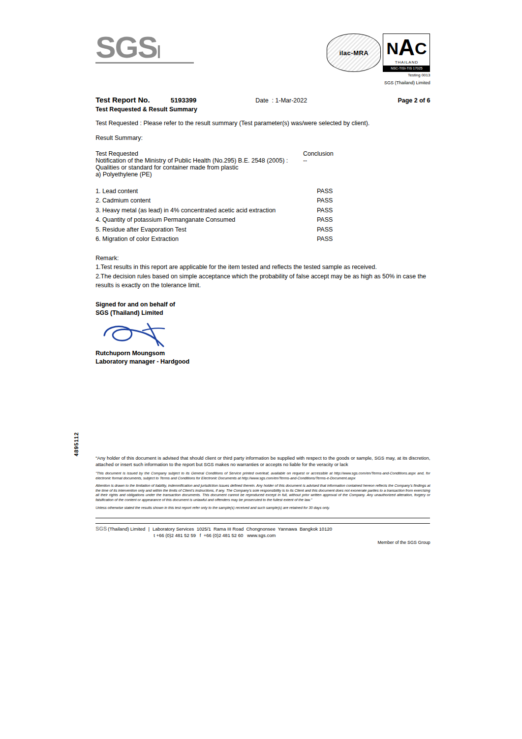SGS
ilac-MRA
N
A
C
THAILAND
NSC-TISI-TIS 17025
Testing 0013
SGS (Thailand) Limited
Test Report No. 5193399 Date : 1-Mar-2022 Page 2 of 6
Test Requested & Result Summary
Test Requested : Please refer to the result summary (Test parameter(s) was/were selected by client).
Result Summary:
Test Requested
Conclusion
Notification of the Ministry of Public Health (No.295) B.E. 2548 (2005) :
--
Qualities or standard for container made from plastic
a) Polyethylene (PE)
1. Lead content
PASS
2. Cadmium content
PASS
3. Heavy metal (as lead) in 4% concentrated acetic acid extraction
PASS
4. Quantity of potassium Permanganate Consumed
PASS
5. Residue after Evaporation Test
PASS
6. Migration of color Extraction
PASS
Remark:
1.Test results in this report are applicable for the item tested and reflects the tested sample as received.
2.The decision rules based on simple acceptance which the probability of false accept may be as high as 50% in case the results is exactly on the tolerance limit.
Signed for and on behalf of
SGS (Thailand) Limited
Rutchuporn Moungsom
Laboratory manager - Hardgood
4895112
"Any holder of this document is advised that should client or third party information be supplied with respect to the goods or sample, SGS may, at its discretion, attached or insert such information to the report but SGS makes no warranties or accepts no liable for the veracity or lack
"This document is issued by the Company subject to its General Conditions of Service printed overleaf, available on request or accessible at http://www.sgs.com/en/Terms-and-Conditions.aspx and, for electronic format documents, subject to Terms and Conditions for Electronic Documents at http://www.sgs.com/en/Terms-and-Conditions/Terms-e-Document.aspx
Attention is drawn to the limitation of liability, indemnification and jurisdiction issues defined therein. Any holder of this document is advised that information contained hereon reflects the Company's findings at the time of its intervention only and within the limits of Client's instructions, if any. The Company's sole responsibility is to its Client and this document does not exonerate parties to a transaction from exercising all their rights and obligations under the transaction documents. This document cannot be reproduced except in full, without prior written approval of the Company. Any unauthorized alteration, forgery or falsification of the content or appearance of this document is unlawful and offenders may be prosecuted to the fullest extent of the law."
Unless otherwise stated the results shown in this test report refer only to the sample(s) received and such sample(s) are retained for 30 days only.
SGS(Thailand) Limited | Laboratory Services 1025/1 Rama III Road Chongnonsee Yannawa Bangkok 10120
t +66 (0)2 481 52 59 f +66 (0)2 481 52 60 www.sgs.com
Member of the SGS Group